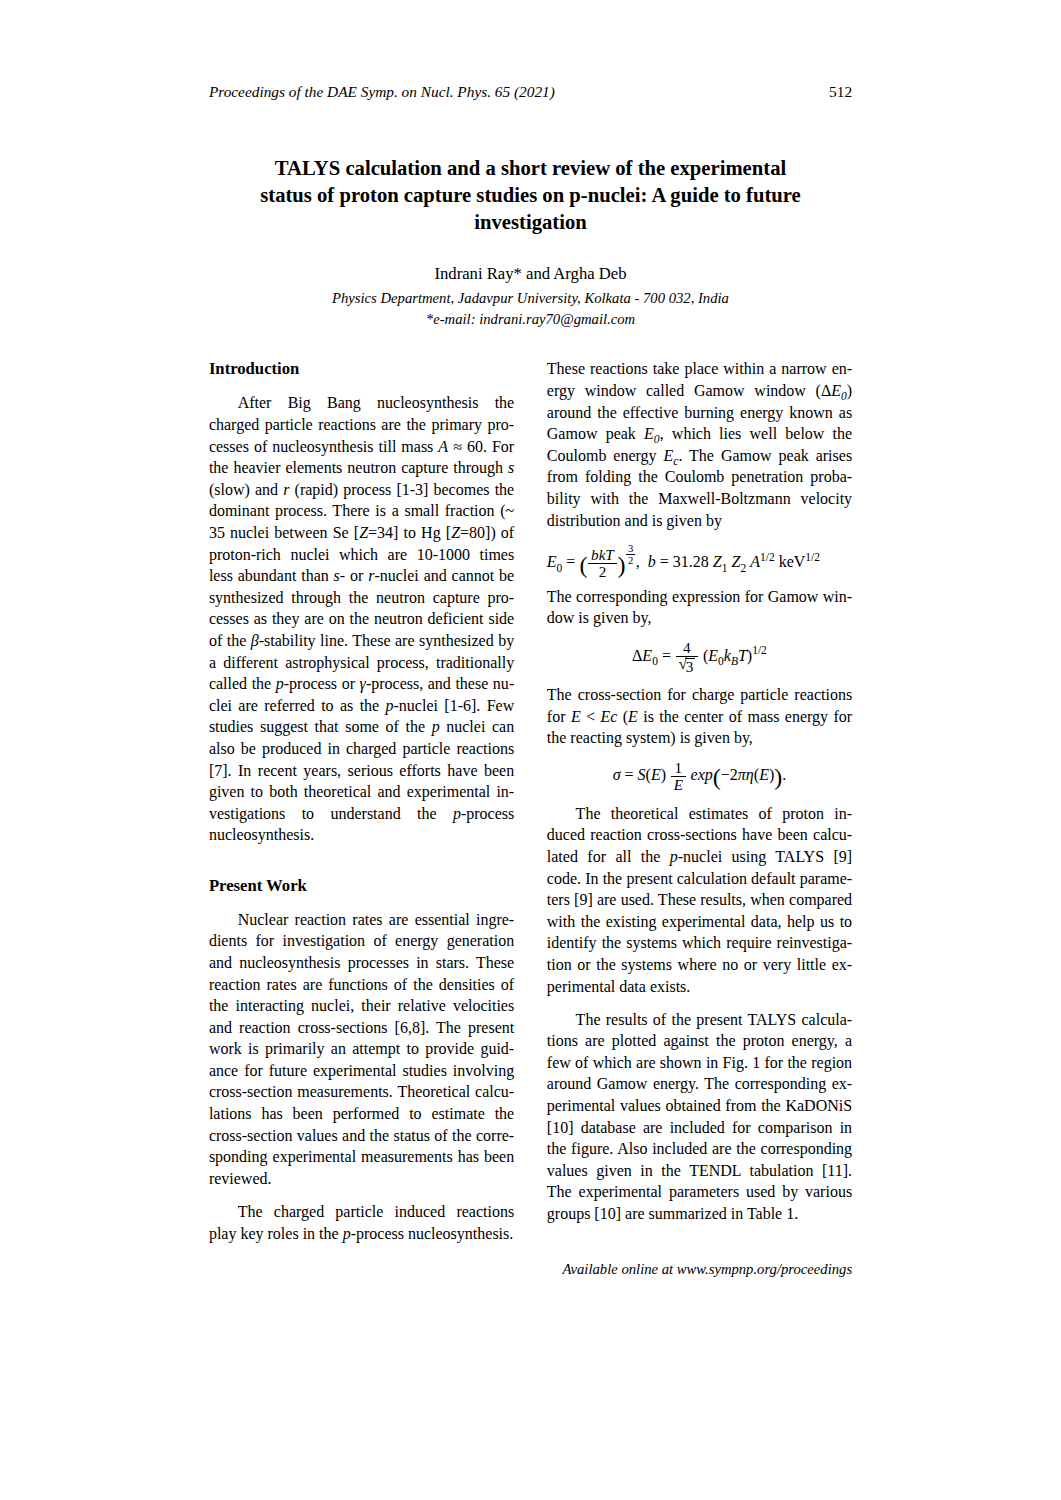Proceedings of the DAE Symp. on Nucl. Phys. 65 (2021) 512
TALYS calculation and a short review of the experimental
status of proton capture studies on p-nuclei: A guide to future
investigation
Indrani Ray* and Argha Deb
Physics Department, Jadavpur University, Kolkata - 700 032, India
*e-mail: indrani.ray70@gmail.com
Introduction
After Big Bang nucleosynthesis the charged particle reactions are the primary processes of nucleosynthesis till mass A ≈ 60. For the heavier elements neutron capture through s (slow) and r (rapid) process [1-3] becomes the dominant process. There is a small fraction (~ 35 nuclei between Se [Z=34] to Hg [Z=80]) of proton-rich nuclei which are 10-1000 times less abundant than s- or r-nuclei and cannot be synthesized through the neutron capture processes as they are on the neutron deficient side of the β-stability line. These are synthesized by a different astrophysical process, traditionally called the p-process or γ-process, and these nuclei are referred to as the p-nuclei [1-6]. Few studies suggest that some of the p nuclei can also be produced in charged particle reactions [7]. In recent years, serious efforts have been given to both theoretical and experimental investigations to understand the p-process nucleosynthesis.
Present Work
Nuclear reaction rates are essential ingredients for investigation of energy generation and nucleosynthesis processes in stars. These reaction rates are functions of the densities of the interacting nuclei, their relative velocities and reaction cross-sections [6,8]. The present work is primarily an attempt to provide guidance for future experimental studies involving cross-section measurements. Theoretical calculations has been performed to estimate the cross-section values and the status of the corresponding experimental measurements has been reviewed.
The charged particle induced reactions play key roles in the p-process nucleosynthesis.
These reactions take place within a narrow energy window called Gamow window (ΔE0) around the effective burning energy known as Gamow peak E0, which lies well below the Coulomb energy Ec. The Gamow peak arises from folding the Coulomb penetration probability with the Maxwell-Boltzmann velocity distribution and is given by
E0 = (bkT 2)32, b = 31.28 Z1 Z2 A1/2 keV1/2
The corresponding expression for Gamow window is given by,
ΔE0 = 43 (E0kBT)1/2
The cross-section for charge particle reactions for E < Ec (E is the center of mass energy for the reacting system) is given by,
σ = S(E) 1 E exp(−2πη(E)).
The theoretical estimates of proton induced reaction cross-sections have been calculated for all the p-nuclei using TALYS [9] code. In the present calculation default parameters [9] are used. These results, when compared with the existing experimental data, help us to identify the systems which require reinvestigation or the systems where no or very little experimental data exists.
The results of the present TALYS calculations are plotted against the proton energy, a few of which are shown in Fig. 1 for the region around Gamow energy. The corresponding experimental values obtained from the KaDONiS [10] database are included for comparison in the figure. Also included are the corresponding values given in the TENDL tabulation [11]. The experimental parameters used by various groups [10] are summarized in Table 1.
Available online at www.sympnp.org/proceedings